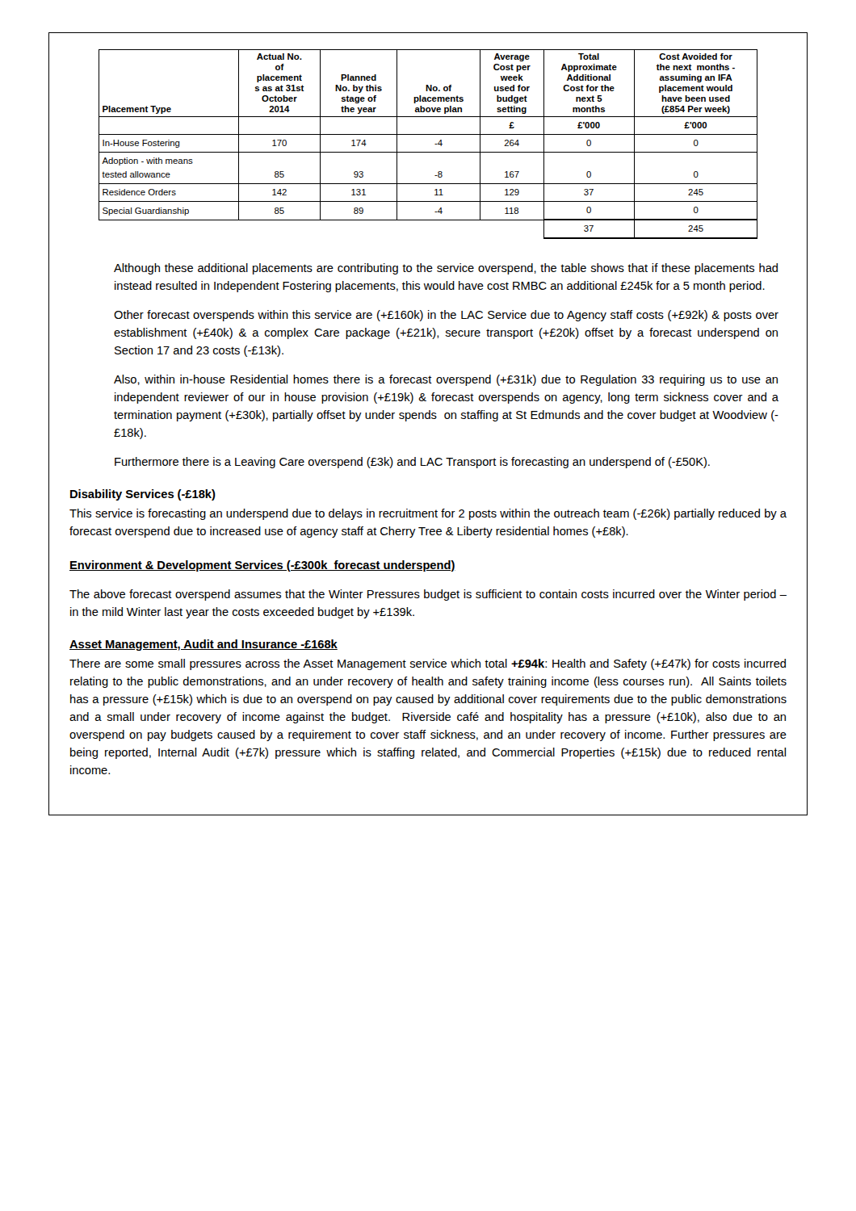| Placement Type | Actual No. of placement s as at 31st October 2014 | Planned No. by this stage of the year | No. of placements above plan | Average Cost per week used for budget setting | Total Approximate Additional Cost for the next 5 months | Cost Avoided for the next months - assuming an IFA placement would have been used (£854 Per week) |
| --- | --- | --- | --- | --- | --- | --- |
| | | | | £ | £'000 | £'000 |
| In-House Fostering | 170 | 174 | -4 | 264 | 0 | 0 |
| Adoption - with means tested allowance | 85 | 93 | -8 | 167 | 0 | 0 |
| Residence Orders | 142 | 131 | 11 | 129 | 37 | 245 |
| Special Guardianship | 85 | 89 | -4 | 118 | 0 | 0 |
| | | | | | 37 | 245 |
Although these additional placements are contributing to the service overspend, the table shows that if these placements had instead resulted in Independent Fostering placements, this would have cost RMBC an additional £245k for a 5 month period.
Other forecast overspends within this service are (+£160k) in the LAC Service due to Agency staff costs (+£92k) & posts over establishment (+£40k) & a complex Care package (+£21k), secure transport (+£20k) offset by a forecast underspend on Section 17 and 23 costs (-£13k).
Also, within in-house Residential homes there is a forecast overspend (+£31k) due to Regulation 33 requiring us to use an independent reviewer of our in house provision (+£19k) & forecast overspends on agency, long term sickness cover and a termination payment (+£30k), partially offset by under spends on staffing at St Edmunds and the cover budget at Woodview (-£18k).
Furthermore there is a Leaving Care overspend (£3k) and LAC Transport is forecasting an underspend of (-£50K).
Disability Services (-£18k)
This service is forecasting an underspend due to delays in recruitment for 2 posts within the outreach team (-£26k) partially reduced by a forecast overspend due to increased use of agency staff at Cherry Tree & Liberty residential homes (+£8k).
Environment & Development Services (-£300k forecast underspend)
The above forecast overspend assumes that the Winter Pressures budget is sufficient to contain costs incurred over the Winter period – in the mild Winter last year the costs exceeded budget by +£139k.
Asset Management, Audit and Insurance -£168k
There are some small pressures across the Asset Management service which total +£94k: Health and Safety (+£47k) for costs incurred relating to the public demonstrations, and an under recovery of health and safety training income (less courses run). All Saints toilets has a pressure (+£15k) which is due to an overspend on pay caused by additional cover requirements due to the public demonstrations and a small under recovery of income against the budget. Riverside café and hospitality has a pressure (+£10k), also due to an overspend on pay budgets caused by a requirement to cover staff sickness, and an under recovery of income. Further pressures are being reported, Internal Audit (+£7k) pressure which is staffing related, and Commercial Properties (+£15k) due to reduced rental income.